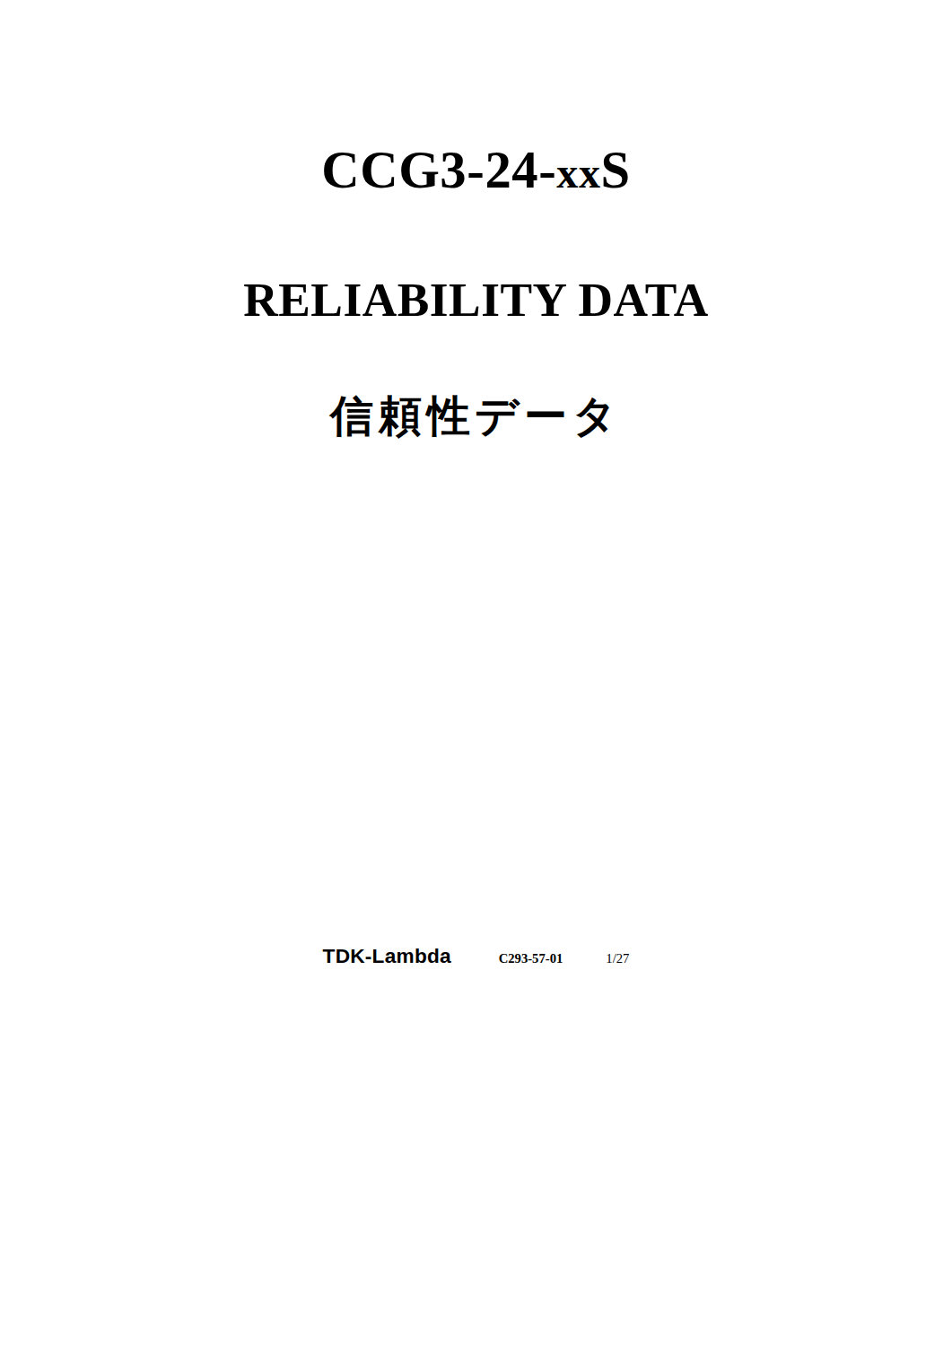CCG3-24-xx S
RELIABILITY DATA
信頼性データ
TDK-Lambda C293-57-01 1/27